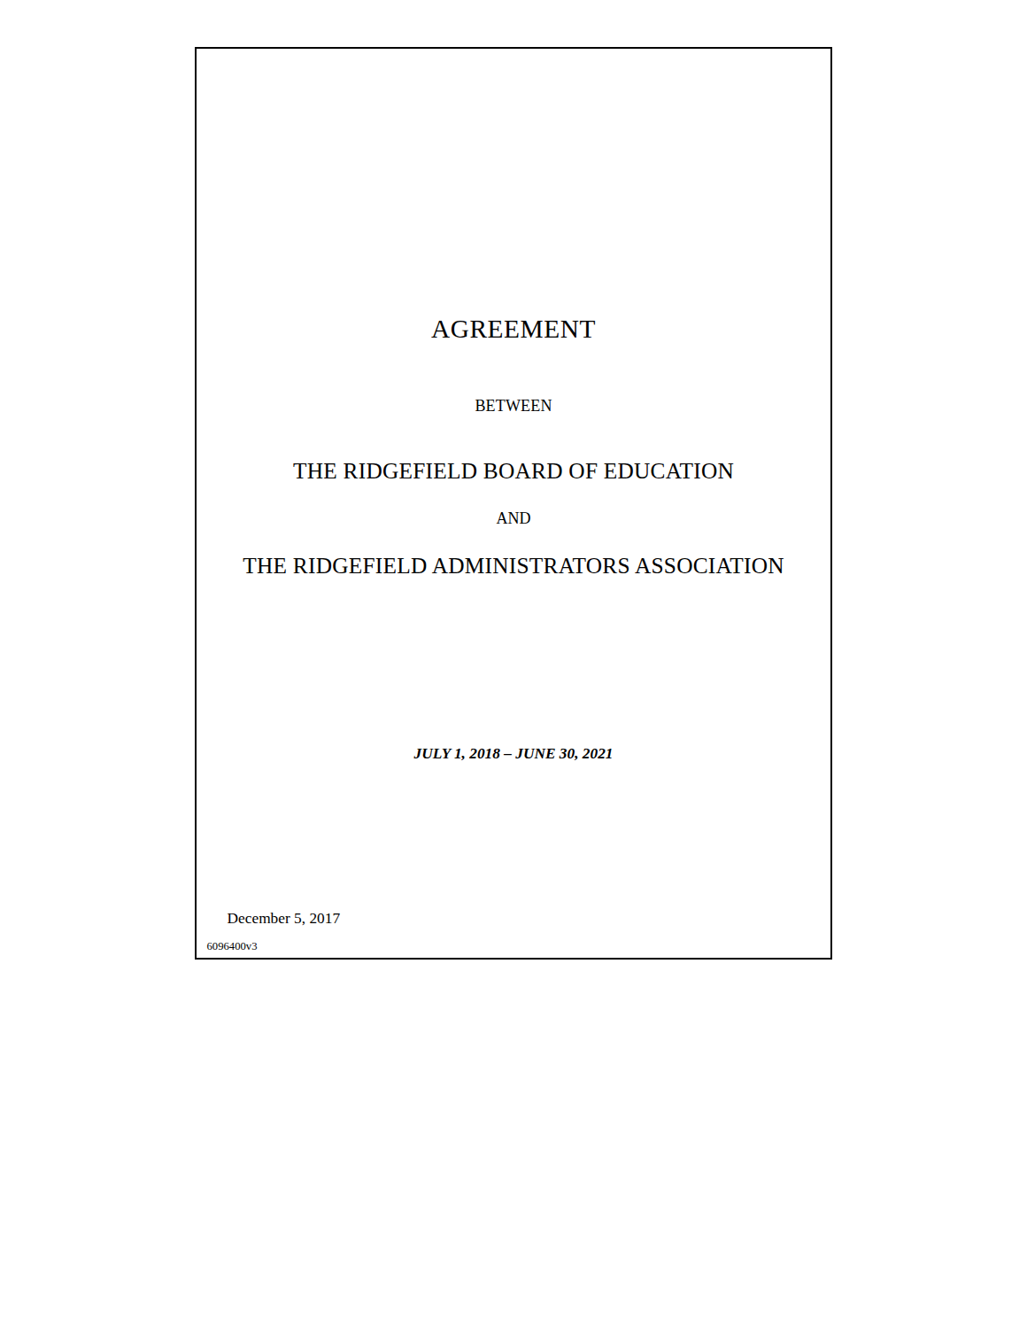AGREEMENT
BETWEEN
THE RIDGEFIELD BOARD OF EDUCATION
AND
THE RIDGEFIELD ADMINISTRATORS ASSOCIATION
JULY 1, 2018 – JUNE 30, 2021
December 5, 2017
6096400v3